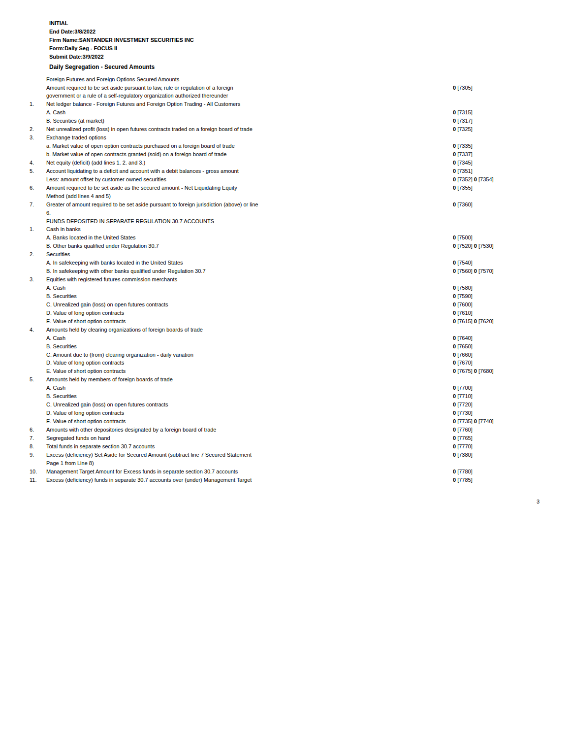INITIAL
End Date:3/8/2022
Firm Name:SANTANDER INVESTMENT SECURITIES INC
Form:Daily Seg - FOCUS II
Submit Date:3/9/2022
Daily Segregation - Secured Amounts
| | Foreign Futures and Foreign Options Secured Amounts | |
| | Amount required to be set aside pursuant to law, rule or regulation of a foreign | 0 [7305] |
| | government or a rule of a self-regulatory organization authorized thereunder | |
| 1. | Net ledger balance - Foreign Futures and Foreign Option Trading - All Customers | |
| | A. Cash | 0 [7315] |
| | B. Securities (at market) | 0 [7317] |
| 2. | Net unrealized profit (loss) in open futures contracts traded on a foreign board of trade | 0 [7325] |
| 3. | Exchange traded options | |
| | a. Market value of open option contracts purchased on a foreign board of trade | 0 [7335] |
| | b. Market value of open contracts granted (sold) on a foreign board of trade | 0 [7337] |
| 4. | Net equity (deficit) (add lines 1. 2. and 3.) | 0 [7345] |
| 5. | Account liquidating to a deficit and account with a debit balances - gross amount | 0 [7351] |
| | Less: amount offset by customer owned securities | 0 [7352] 0 [7354] |
| 6. | Amount required to be set aside as the secured amount - Net Liquidating Equity | 0 [7355] |
| | Method (add lines 4 and 5) | |
| 7. | Greater of amount required to be set aside pursuant to foreign jurisdiction (above) or line | 0 [7360] |
| | 6. | |
| | FUNDS DEPOSITED IN SEPARATE REGULATION 30.7 ACCOUNTS | |
| 1. | Cash in banks | |
| | A. Banks located in the United States | 0 [7500] |
| | B. Other banks qualified under Regulation 30.7 | 0 [7520] 0 [7530] |
| 2. | Securities | |
| | A. In safekeeping with banks located in the United States | 0 [7540] |
| | B. In safekeeping with other banks qualified under Regulation 30.7 | 0 [7560] 0 [7570] |
| 3. | Equities with registered futures commission merchants | |
| | A. Cash | 0 [7580] |
| | B. Securities | 0 [7590] |
| | C. Unrealized gain (loss) on open futures contracts | 0 [7600] |
| | D. Value of long option contracts | 0 [7610] |
| | E. Value of short option contracts | 0 [7615] 0 [7620] |
| 4. | Amounts held by clearing organizations of foreign boards of trade | |
| | A. Cash | 0 [7640] |
| | B. Securities | 0 [7650] |
| | C. Amount due to (from) clearing organization - daily variation | 0 [7660] |
| | D. Value of long option contracts | 0 [7670] |
| | E. Value of short option contracts | 0 [7675] 0 [7680] |
| 5. | Amounts held by members of foreign boards of trade | |
| | A. Cash | 0 [7700] |
| | B. Securities | 0 [7710] |
| | C. Unrealized gain (loss) on open futures contracts | 0 [7720] |
| | D. Value of long option contracts | 0 [7730] |
| | E. Value of short option contracts | 0 [7735] 0 [7740] |
| 6. | Amounts with other depositories designated by a foreign board of trade | 0 [7760] |
| 7. | Segregated funds on hand | 0 [7765] |
| 8. | Total funds in separate section 30.7 accounts | 0 [7770] |
| 9. | Excess (deficiency) Set Aside for Secured Amount (subtract line 7 Secured Statement | 0 [7380] |
| | Page 1 from Line 8) | |
| 10. | Management Target Amount for Excess funds in separate section 30.7 accounts | 0 [7780] |
| 11. | Excess (deficiency) funds in separate 30.7 accounts over (under) Management Target | 0 [7785] |
3